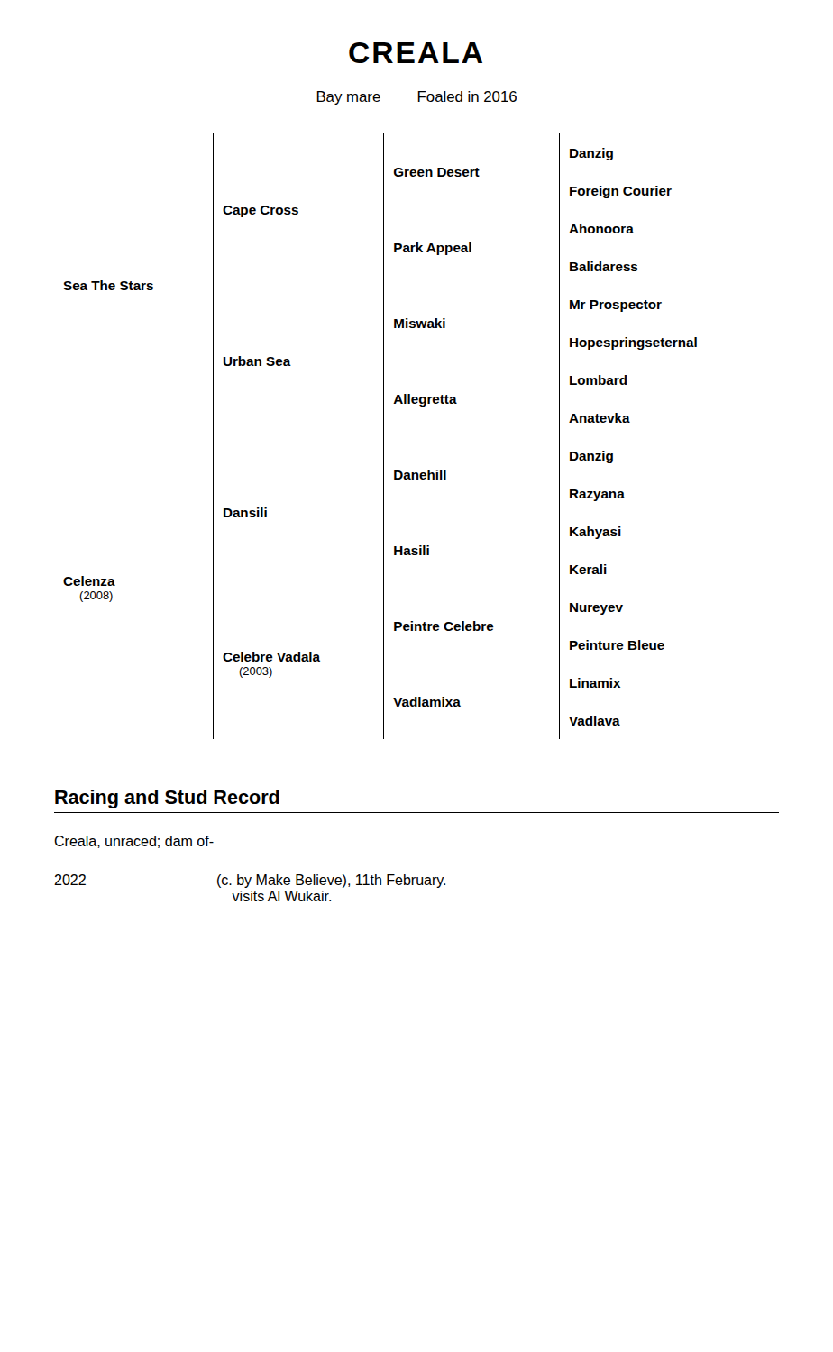CREALA
Bay mare Foaled in 2016
| Sea The Stars | Cape Cross | Green Desert | Danzig |
| Foreign Courier |
| Park Appeal | Ahonoora |
| Balidaress |
| Urban Sea | Miswaki | Mr Prospector |
| Hopespringseternal |
| Allegretta | Lombard |
| Anatevka |
| Celenza (2008) | Dansili | Danehill | Danzig |
| Razyana |
| Hasili | Kahyasi |
| Kerali |
| Celebre Vadala (2003) | Peintre Celebre | Nureyev |
| Peinture Bleue |
| Vadlamixa | Linamix |
| Vadlava |
Racing and Stud Record
Creala, unraced; dam of-
2022
(c. by Make Believe), 11th February. visits Al Wukair.